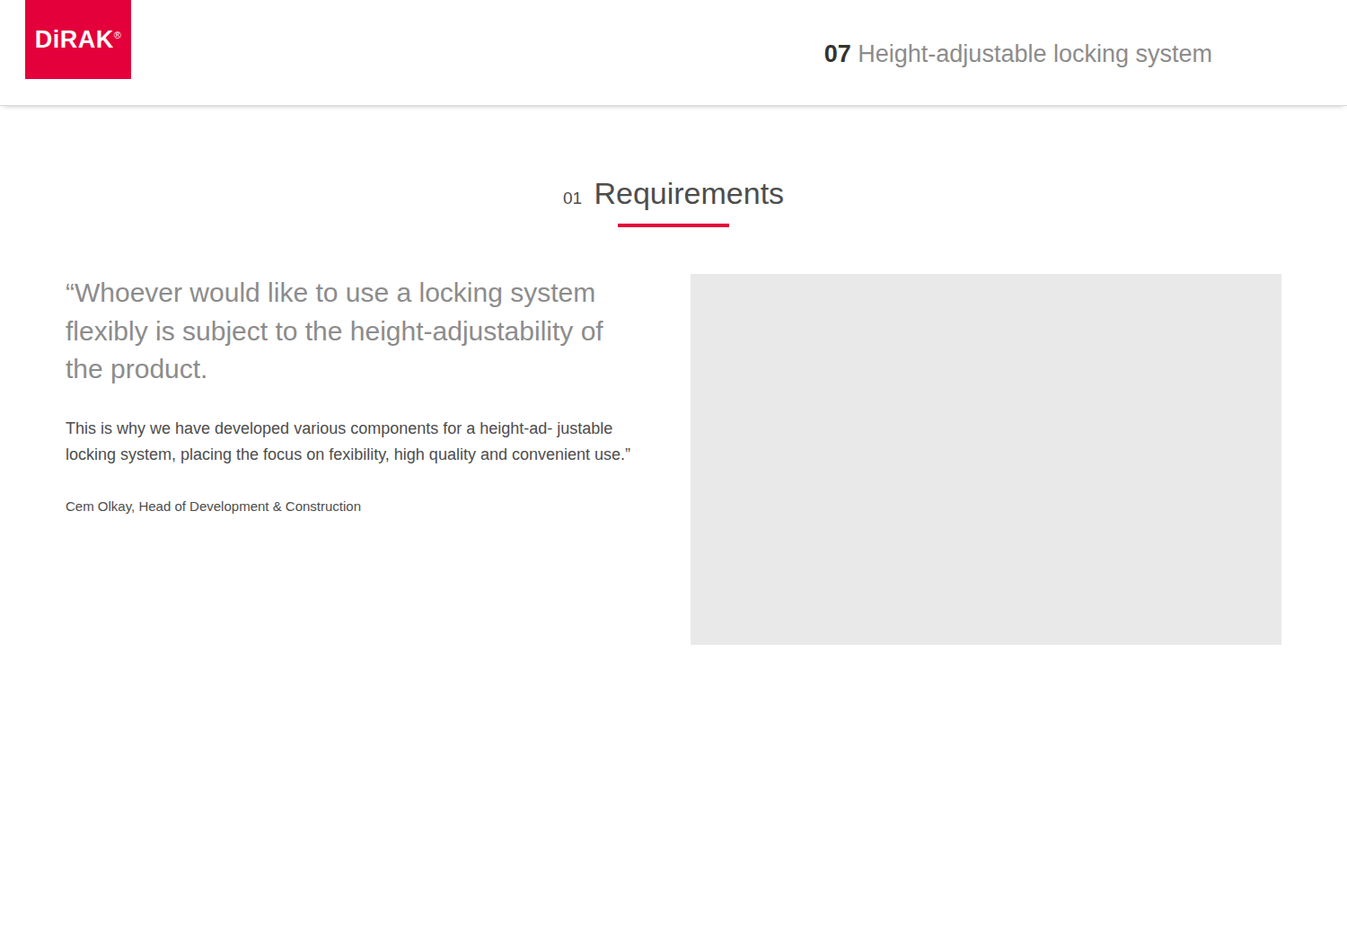DiRAK®
07 Height-adjustable locking system
01 Requirements
“Whoever would like to use a locking system flexibly is subject to the height-adjustability of the product.
This is why we have developed various components for a height-ad- justable locking system, placing the focus on fexibility, high quality and convenient use.”
Cem Olkay, Head of Development & Construction